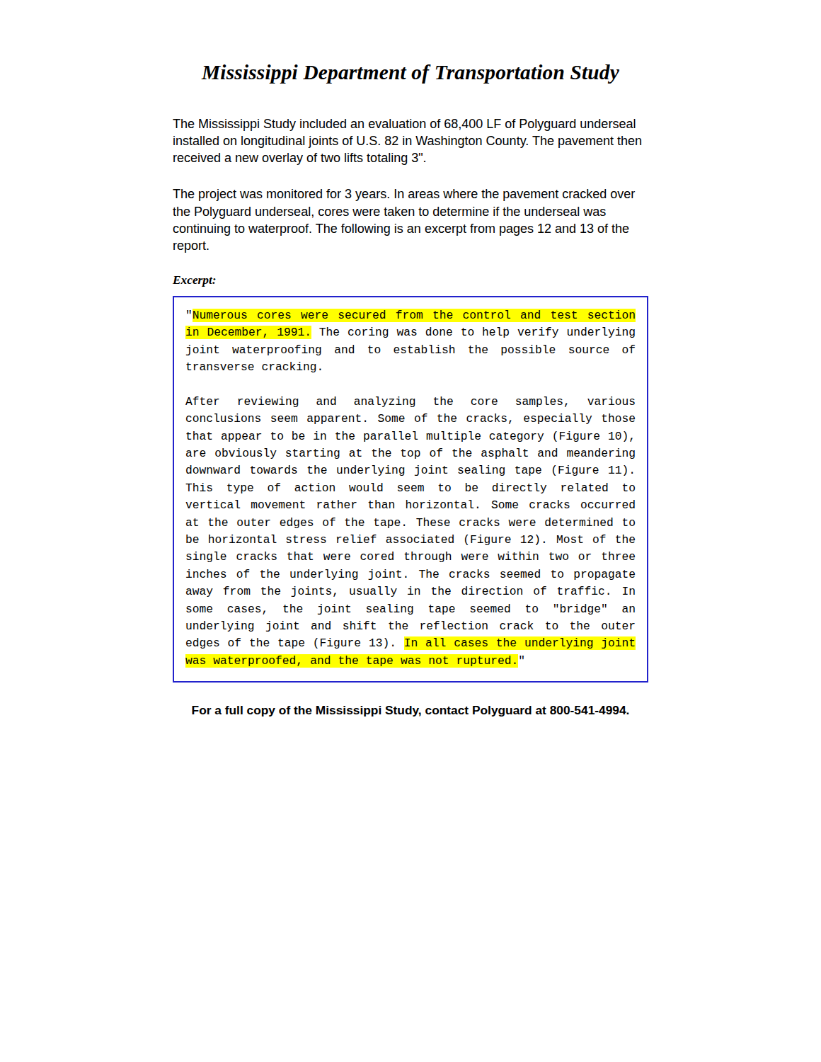Mississippi Department of Transportation Study
The Mississippi Study included an evaluation of 68,400 LF of Polyguard underseal installed on longitudinal joints of U.S. 82 in Washington County. The pavement then received a new overlay of two lifts totaling 3".
The project was monitored for 3 years. In areas where the pavement cracked over the Polyguard underseal, cores were taken to determine if the underseal was continuing to waterproof. The following is an excerpt from pages 12 and 13 of the report.
Excerpt:
"Numerous cores were secured from the control and test section in December, 1991. The coring was done to help verify underlying joint waterproofing and to establish the possible source of transverse cracking.
After reviewing and analyzing the core samples, various conclusions seem apparent. Some of the cracks, especially those that appear to be in the parallel multiple category (Figure 10), are obviously starting at the top of the asphalt and meandering downward towards the underlying joint sealing tape (Figure 11). This type of action would seem to be directly related to vertical movement rather than horizontal. Some cracks occurred at the outer edges of the tape. These cracks were determined to be horizontal stress relief associated (Figure 12). Most of the single cracks that were cored through were within two or three inches of the underlying joint. The cracks seemed to propagate away from the joints, usually in the direction of traffic. In some cases, the joint sealing tape seemed to "bridge" an underlying joint and shift the reflection crack to the outer edges of the tape (Figure 13). In all cases the underlying joint was waterproofed, and the tape was not ruptured."
For a full copy of the Mississippi Study, contact Polyguard at 800-541-4994.